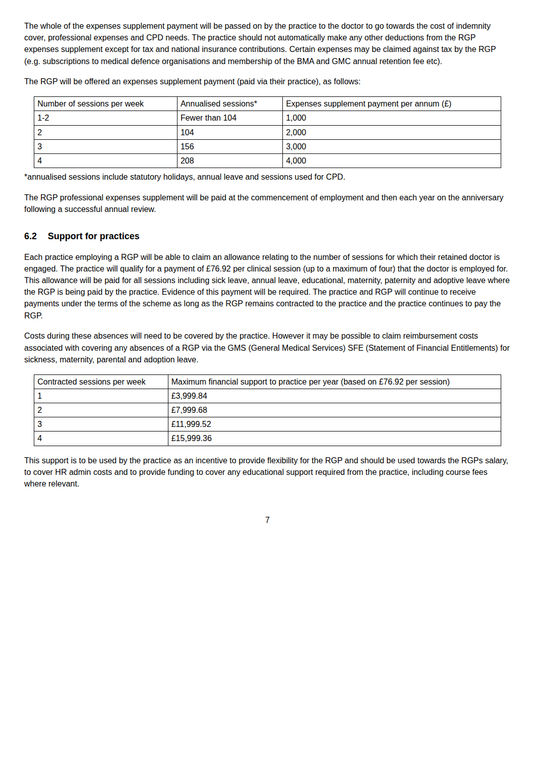The whole of the expenses supplement payment will be passed on by the practice to the doctor to go towards the cost of indemnity cover, professional expenses and CPD needs. The practice should not automatically make any other deductions from the RGP expenses supplement except for tax and national insurance contributions. Certain expenses may be claimed against tax by the RGP (e.g. subscriptions to medical defence organisations and membership of the BMA and GMC annual retention fee etc).
The RGP will be offered an expenses supplement payment (paid via their practice), as follows:
| Number of sessions per week | Annualised sessions* | Expenses supplement payment per annum (£) |
| --- | --- | --- |
| 1-2 | Fewer than 104 | 1,000 |
| 2 | 104 | 2,000 |
| 3 | 156 | 3,000 |
| 4 | 208 | 4,000 |
*annualised sessions include statutory holidays, annual leave and sessions used for CPD.
The RGP professional expenses supplement will be paid at the commencement of employment and then each year on the anniversary following a successful annual review.
6.2 Support for practices
Each practice employing a RGP will be able to claim an allowance relating to the number of sessions for which their retained doctor is engaged. The practice will qualify for a payment of £76.92 per clinical session (up to a maximum of four) that the doctor is employed for. This allowance will be paid for all sessions including sick leave, annual leave, educational, maternity, paternity and adoptive leave where the RGP is being paid by the practice. Evidence of this payment will be required. The practice and RGP will continue to receive payments under the terms of the scheme as long as the RGP remains contracted to the practice and the practice continues to pay the RGP.
Costs during these absences will need to be covered by the practice. However it may be possible to claim reimbursement costs associated with covering any absences of a RGP via the GMS (General Medical Services) SFE (Statement of Financial Entitlements) for sickness, maternity, parental and adoption leave.
| Contracted sessions per week | Maximum financial support to practice per year (based on £76.92 per session) |
| --- | --- |
| 1 | £3,999.84 |
| 2 | £7,999.68 |
| 3 | £11,999.52 |
| 4 | £15,999.36 |
This support is to be used by the practice as an incentive to provide flexibility for the RGP and should be used towards the RGPs salary, to cover HR admin costs and to provide funding to cover any educational support required from the practice, including course fees where relevant.
7